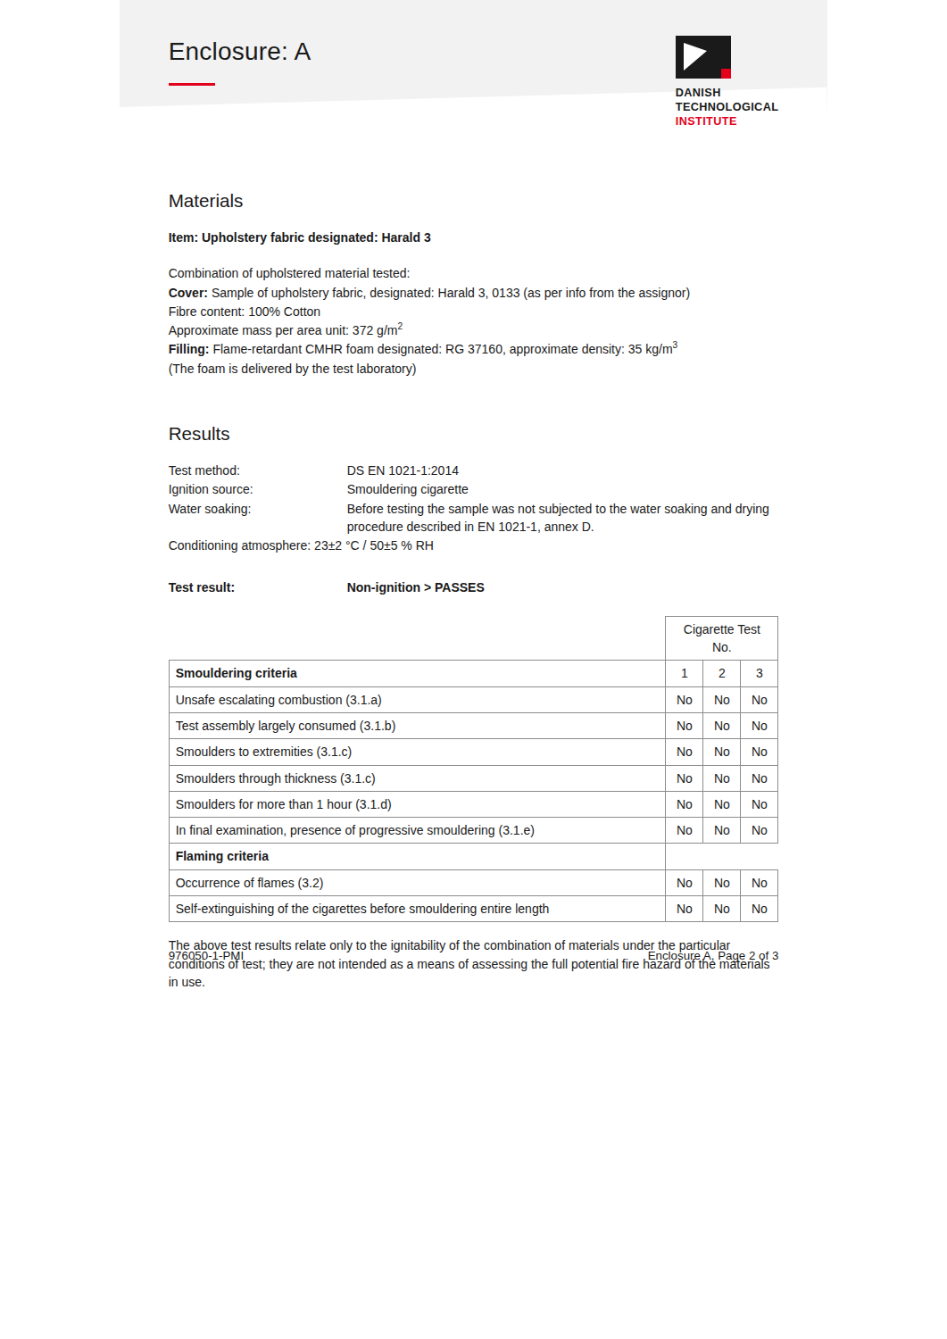Enclosure: A
DANISH
TECHNOLOGICAL
INSTITUTE
Materials
Item: Upholstery fabric designated: Harald 3
Combination of upholstered material tested:
Cover: Sample of upholstery fabric, designated: Harald 3, 0133 (as per info from the assignor)
Fibre content: 100% Cotton
Approximate mass per area unit: 372 g/m2
Filling: Flame-retardant CMHR foam designated: RG 37160, approximate density: 35 kg/m3
(The foam is delivered by the test laboratory)
Results
Test method:
DS EN 1021-1:2014
Ignition source:
Smouldering cigarette
Water soaking:
Before testing the sample was not subjected to the water soaking and drying procedure described in EN 1021-1, annex D.
Conditioning atmosphere: 23±2 °C / 50±5 % RH
Test result:
Non-ignition > PASSES
| | Cigarette Test No. |
| Smouldering criteria | 1 | 2 | 3 |
| Unsafe escalating combustion (3.1.a) | No | No | No |
| Test assembly largely consumed (3.1.b) | No | No | No |
| Smoulders to extremities (3.1.c) | No | No | No |
| Smoulders through thickness (3.1.c) | No | No | No |
| Smoulders for more than 1 hour (3.1.d) | No | No | No |
| In final examination, presence of progressive smouldering (3.1.e) | No | No | No |
| Flaming criteria | | | |
| Occurrence of flames (3.2) | No | No | No |
| Self-extinguishing of the cigarettes before smouldering entire length | No | No | No |
The above test results relate only to the ignitability of the combination of materials under the particular conditions of test; they are not intended as a means of assessing the full potential fire hazard of the materials in use.
976050-1-PMI
Enclosure A, Page 2 of 3